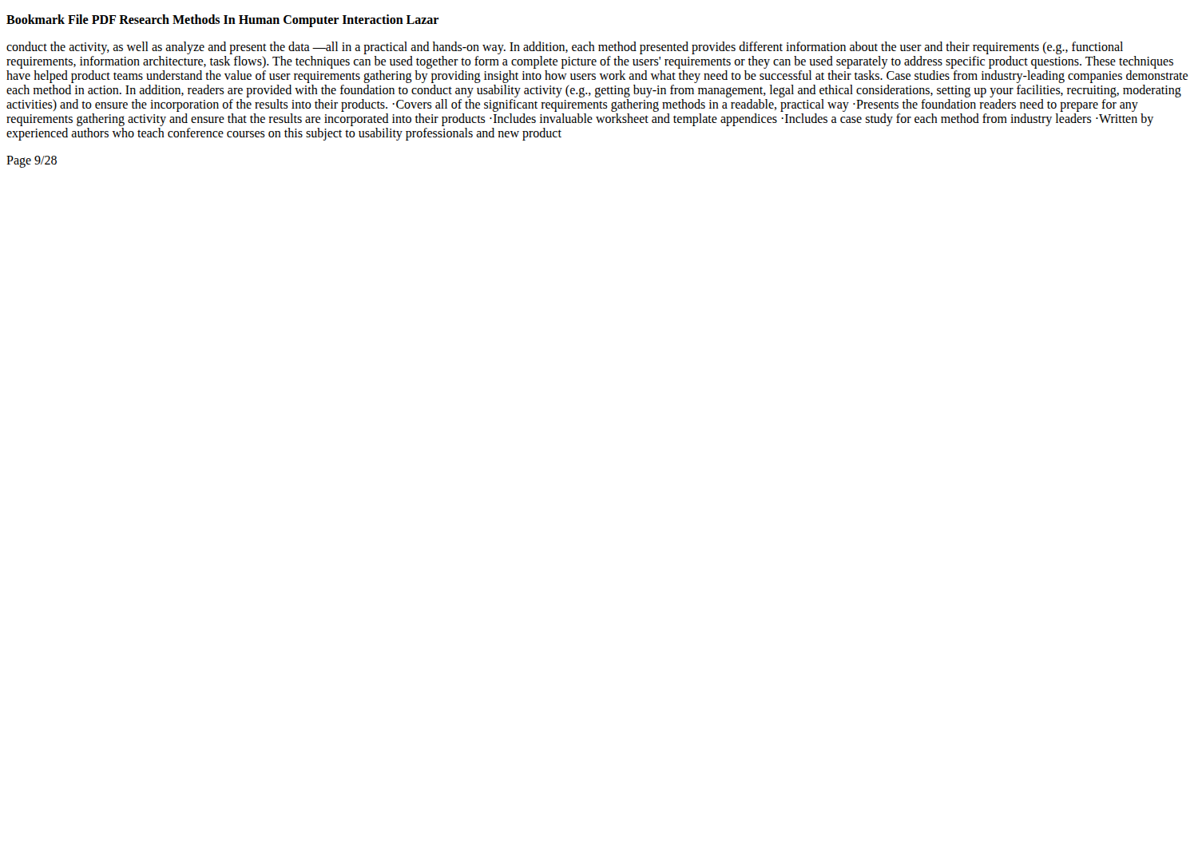Bookmark File PDF Research Methods In Human Computer Interaction Lazar
conduct the activity, as well as analyze and present the data —all in a practical and hands-on way. In addition, each method presented provides different information about the user and their requirements (e.g., functional requirements, information architecture, task flows). The techniques can be used together to form a complete picture of the users' requirements or they can be used separately to address specific product questions. These techniques have helped product teams understand the value of user requirements gathering by providing insight into how users work and what they need to be successful at their tasks. Case studies from industry-leading companies demonstrate each method in action. In addition, readers are provided with the foundation to conduct any usability activity (e.g., getting buy-in from management, legal and ethical considerations, setting up your facilities, recruiting, moderating activities) and to ensure the incorporation of the results into their products. ·Covers all of the significant requirements gathering methods in a readable, practical way ·Presents the foundation readers need to prepare for any requirements gathering activity and ensure that the results are incorporated into their products ·Includes invaluable worksheet and template appendices ·Includes a case study for each method from industry leaders ·Written by experienced authors who teach conference courses on this subject to usability professionals and new product
Page 9/28